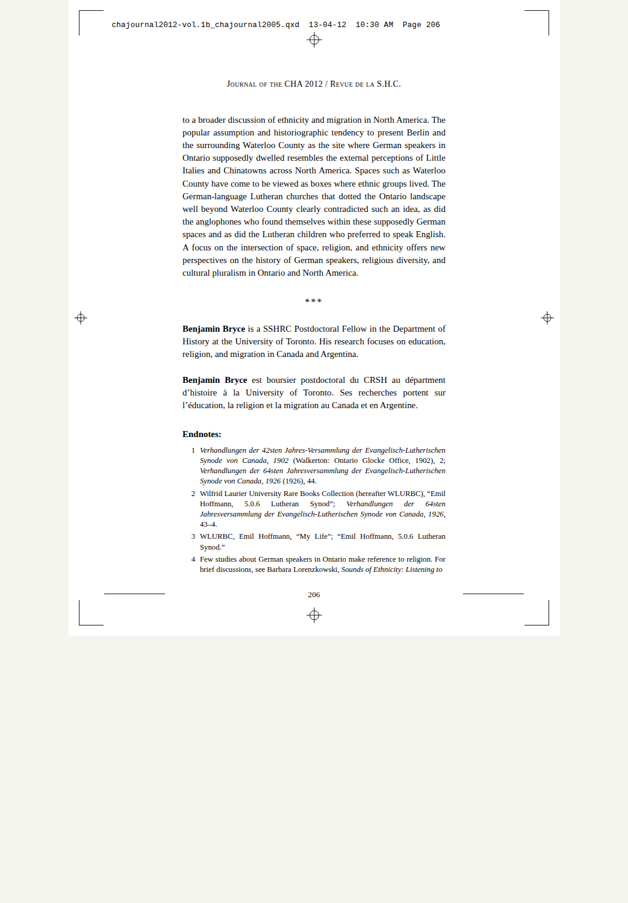chajournal2012-vol.1b_chajournal2005.qxd 13-04-12 10:30 AM Page 206
Journal of the CHA 2012 / Revue de la S.H.C.
to a broader discussion of ethnicity and migration in North America. The popular assumption and historiographic tendency to present Berlin and the surrounding Waterloo County as the site where German speakers in Ontario supposedly dwelled resembles the external perceptions of Little Italies and Chinatowns across North America. Spaces such as Waterloo County have come to be viewed as boxes where ethnic groups lived. The German-language Lutheran churches that dotted the Ontario landscape well beyond Waterloo County clearly contradicted such an idea, as did the anglophones who found themselves within these supposedly German spaces and as did the Lutheran children who preferred to speak English. A focus on the intersection of space, religion, and ethnicity offers new perspectives on the history of German speakers, religious diversity, and cultural pluralism in Ontario and North America.
***
Benjamin Bryce is a SSHRC Postdoctoral Fellow in the Department of History at the University of Toronto. His research focuses on education, religion, and migration in Canada and Argentina.
Benjamin Bryce est boursier postdoctoral du CRSH au départment d’histoire à la University of Toronto. Ses recherches portent sur l’éducation, la religion et la migration au Canada et en Argentine.
Endnotes:
1 Verhandlungen der 42sten Jahres-Versammlung der Evangelisch-Lutherischen Synode von Canada, 1902 (Walkerton: Ontario Glocke Office, 1902), 2; Verhandlungen der 64sten Jahresversammlung der Evangelisch-Lutherischen Synode von Canada, 1926 (1926), 44.
2 Wilfrid Laurier University Rare Books Collection (hereafter WLURBC), “Emil Hoffmann, 5.0.6 Lutheran Synod”; Verhandlungen der 64sten Jahresversammlung der Evangelisch-Lutherischen Synode von Canada, 1926, 43–4.
3 WLURBC, Emil Hoffmann, “My Life”; “Emil Hoffmann, 5.0.6 Lutheran Synod.”
4 Few studies about German speakers in Ontario make reference to religion. For brief discussions, see Barbara Lorenzkowski, Sounds of Ethnicity: Listening to
206